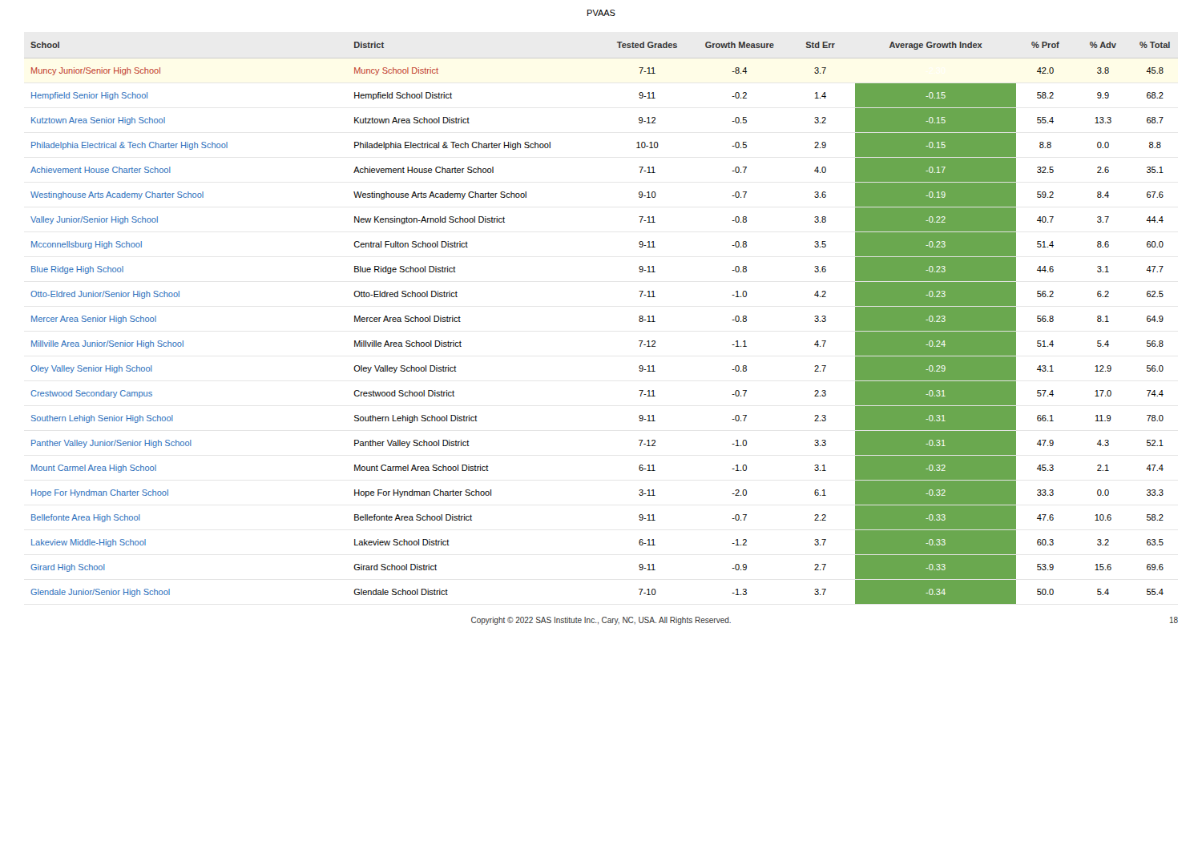PVAAS
| School | District | Tested Grades | Growth Measure | Std Err | Average Growth Index | % Prof | % Adv | % Total |
| --- | --- | --- | --- | --- | --- | --- | --- | --- |
| Muncy Junior/Senior High School | Muncy School District | 7-11 | -8.4 | 3.7 | -2.30 | 42.0 | 3.8 | 45.8 |
| Hempfield Senior High School | Hempfield School District | 9-11 | -0.2 | 1.4 | -0.15 | 58.2 | 9.9 | 68.2 |
| Kutztown Area Senior High School | Kutztown Area School District | 9-12 | -0.5 | 3.2 | -0.15 | 55.4 | 13.3 | 68.7 |
| Philadelphia Electrical & Tech Charter High School | Philadelphia Electrical & Tech Charter High School | 10-10 | -0.5 | 2.9 | -0.15 | 8.8 | 0.0 | 8.8 |
| Achievement House Charter School | Achievement House Charter School | 7-11 | -0.7 | 4.0 | -0.17 | 32.5 | 2.6 | 35.1 |
| Westinghouse Arts Academy Charter School | Westinghouse Arts Academy Charter School | 9-10 | -0.7 | 3.6 | -0.19 | 59.2 | 8.4 | 67.6 |
| Valley Junior/Senior High School | New Kensington-Arnold School District | 7-11 | -0.8 | 3.8 | -0.22 | 40.7 | 3.7 | 44.4 |
| Mcconnellsburg High School | Central Fulton School District | 9-11 | -0.8 | 3.5 | -0.23 | 51.4 | 8.6 | 60.0 |
| Blue Ridge High School | Blue Ridge School District | 9-11 | -0.8 | 3.6 | -0.23 | 44.6 | 3.1 | 47.7 |
| Otto-Eldred Junior/Senior High School | Otto-Eldred School District | 7-11 | -1.0 | 4.2 | -0.23 | 56.2 | 6.2 | 62.5 |
| Mercer Area Senior High School | Mercer Area School District | 8-11 | -0.8 | 3.3 | -0.23 | 56.8 | 8.1 | 64.9 |
| Millville Area Junior/Senior High School | Millville Area School District | 7-12 | -1.1 | 4.7 | -0.24 | 51.4 | 5.4 | 56.8 |
| Oley Valley Senior High School | Oley Valley School District | 9-11 | -0.8 | 2.7 | -0.29 | 43.1 | 12.9 | 56.0 |
| Crestwood Secondary Campus | Crestwood School District | 7-11 | -0.7 | 2.3 | -0.31 | 57.4 | 17.0 | 74.4 |
| Southern Lehigh Senior High School | Southern Lehigh School District | 9-11 | -0.7 | 2.3 | -0.31 | 66.1 | 11.9 | 78.0 |
| Panther Valley Junior/Senior High School | Panther Valley School District | 7-12 | -1.0 | 3.3 | -0.31 | 47.9 | 4.3 | 52.1 |
| Mount Carmel Area High School | Mount Carmel Area School District | 6-11 | -1.0 | 3.1 | -0.32 | 45.3 | 2.1 | 47.4 |
| Hope For Hyndman Charter School | Hope For Hyndman Charter School | 3-11 | -2.0 | 6.1 | -0.32 | 33.3 | 0.0 | 33.3 |
| Bellefonte Area High School | Bellefonte Area School District | 9-11 | -0.7 | 2.2 | -0.33 | 47.6 | 10.6 | 58.2 |
| Lakeview Middle-High School | Lakeview School District | 6-11 | -1.2 | 3.7 | -0.33 | 60.3 | 3.2 | 63.5 |
| Girard High School | Girard School District | 9-11 | -0.9 | 2.7 | -0.33 | 53.9 | 15.6 | 69.6 |
| Glendale Junior/Senior High School | Glendale School District | 7-10 | -1.3 | 3.7 | -0.34 | 50.0 | 5.4 | 55.4 |
Copyright © 2022 SAS Institute Inc., Cary, NC, USA. All Rights Reserved. 18